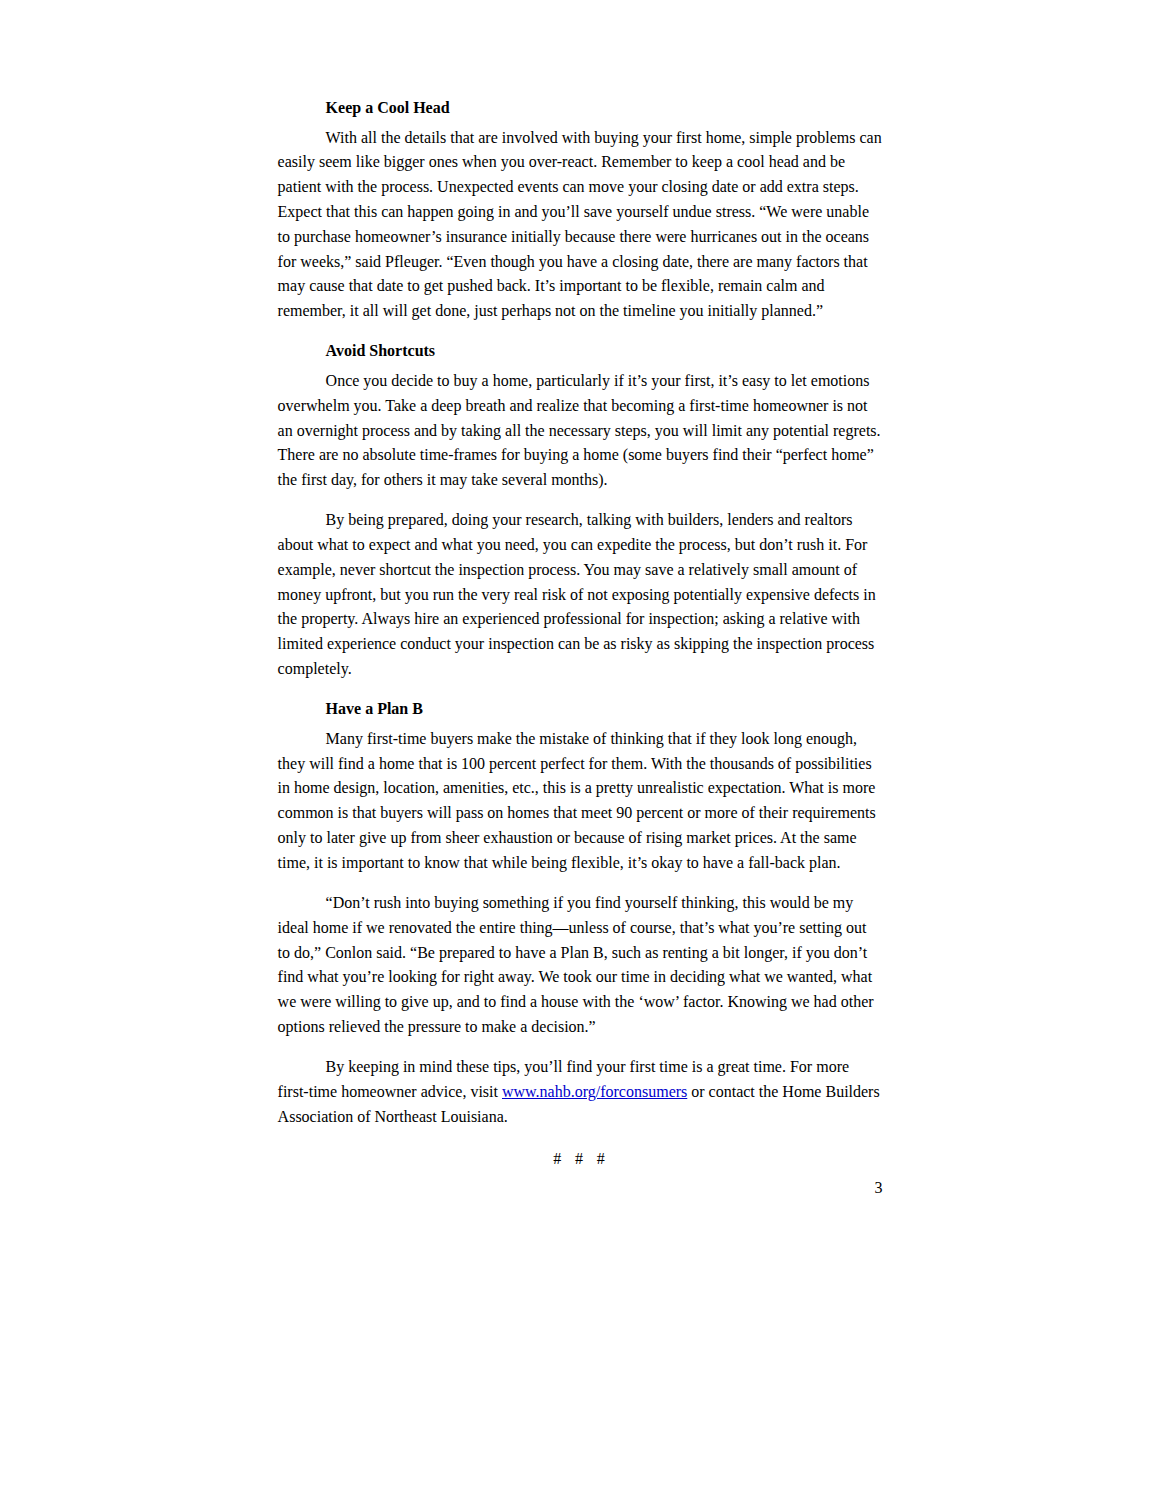Keep a Cool Head
With all the details that are involved with buying your first home, simple problems can easily seem like bigger ones when you over-react. Remember to keep a cool head and be patient with the process. Unexpected events can move your closing date or add extra steps. Expect that this can happen going in and you’ll save yourself undue stress. “We were unable to purchase homeowner’s insurance initially because there were hurricanes out in the oceans for weeks,” said Pfleuger. “Even though you have a closing date, there are many factors that may cause that date to get pushed back. It’s important to be flexible, remain calm and remember, it all will get done, just perhaps not on the timeline you initially planned.”
Avoid Shortcuts
Once you decide to buy a home, particularly if it’s your first, it’s easy to let emotions overwhelm you. Take a deep breath and realize that becoming a first-time homeowner is not an overnight process and by taking all the necessary steps, you will limit any potential regrets. There are no absolute time-frames for buying a home (some buyers find their “perfect home” the first day, for others it may take several months).
By being prepared, doing your research, talking with builders, lenders and realtors about what to expect and what you need, you can expedite the process, but don’t rush it. For example, never shortcut the inspection process. You may save a relatively small amount of money upfront, but you run the very real risk of not exposing potentially expensive defects in the property. Always hire an experienced professional for inspection; asking a relative with limited experience conduct your inspection can be as risky as skipping the inspection process completely.
Have a Plan B
Many first-time buyers make the mistake of thinking that if they look long enough, they will find a home that is 100 percent perfect for them. With the thousands of possibilities in home design, location, amenities, etc., this is a pretty unrealistic expectation. What is more common is that buyers will pass on homes that meet 90 percent or more of their requirements only to later give up from sheer exhaustion or because of rising market prices. At the same time, it is important to know that while being flexible, it’s okay to have a fall-back plan.
“Don’t rush into buying something if you find yourself thinking, this would be my ideal home if we renovated the entire thing—unless of course, that’s what you’re setting out to do,” Conlon said. “Be prepared to have a Plan B, such as renting a bit longer, if you don’t find what you’re looking for right away. We took our time in deciding what we wanted, what we were willing to give up, and to find a house with the ‘wow’ factor. Knowing we had other options relieved the pressure to make a decision.”
By keeping in mind these tips, you’ll find your first time is a great time. For more first-time homeowner advice, visit www.nahb.org/forconsumers or contact the Home Builders Association of Northeast Louisiana.
# # #
3